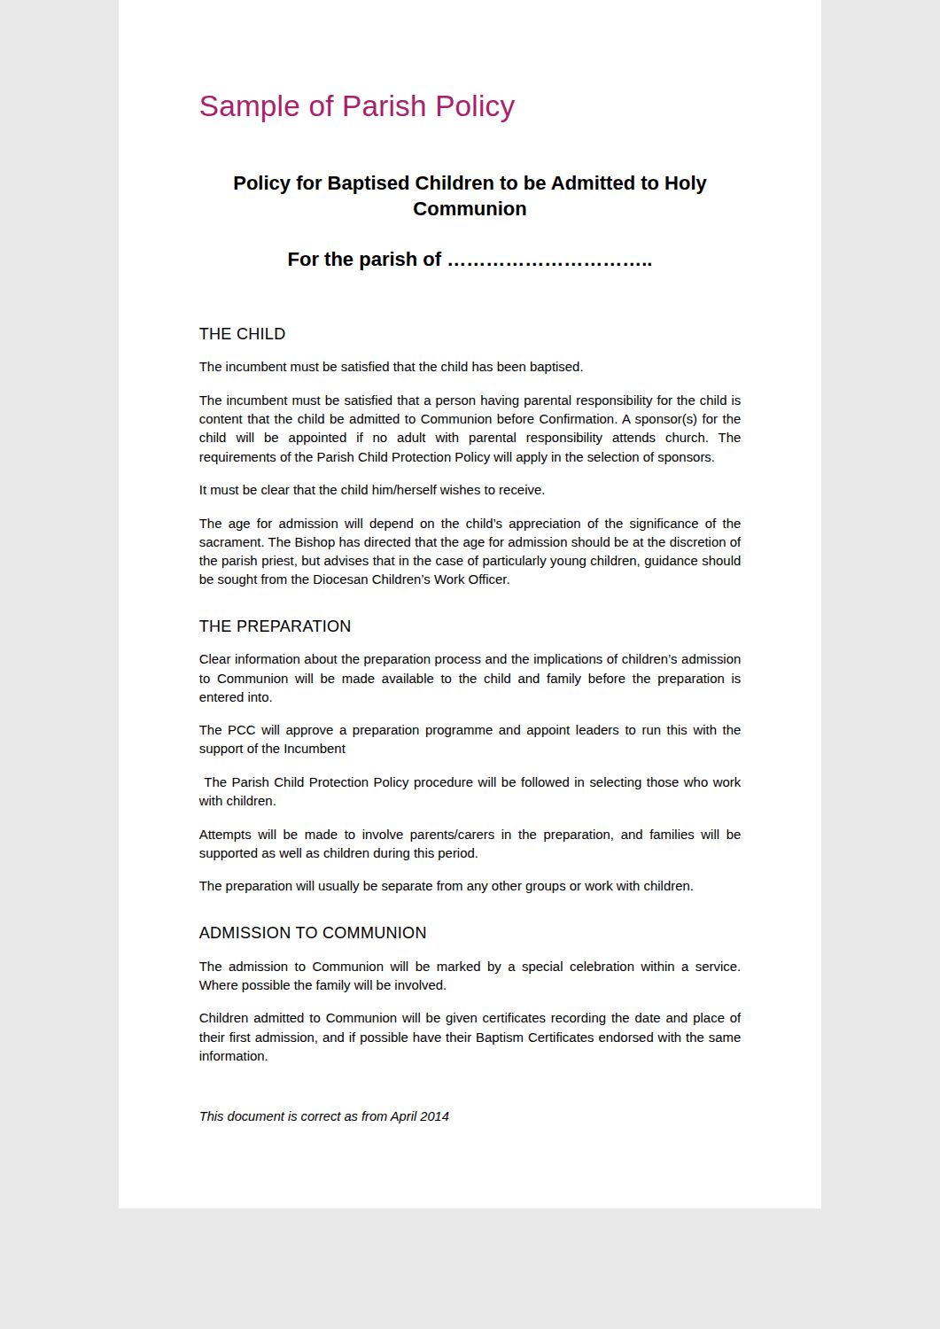Sample of Parish Policy
Policy for Baptised Children to be Admitted to Holy Communion
For the parish of …………………………..
THE CHILD
The incumbent must be satisfied that the child has been baptised.
The incumbent must be satisfied that a person having parental responsibility for the child is content that the child be admitted to Communion before Confirmation. A sponsor(s) for the child will be appointed if no adult with parental responsibility attends church. The requirements of the Parish Child Protection Policy will apply in the selection of sponsors.
It must be clear that the child him/herself wishes to receive.
The age for admission will depend on the child’s appreciation of the significance of the sacrament. The Bishop has directed that the age for admission should be at the discretion of the parish priest, but advises that in the case of particularly young children, guidance should be sought from the Diocesan Children’s Work Officer.
THE PREPARATION
Clear information about the preparation process and the implications of children’s admission to Communion will be made available to the child and family before the preparation is entered into.
The PCC will approve a preparation programme and appoint leaders to run this with the support of the Incumbent
The Parish Child Protection Policy procedure will be followed in selecting those who work with children.
Attempts will be made to involve parents/carers in the preparation, and families will be supported as well as children during this period.
The preparation will usually be separate from any other groups or work with children.
ADMISSION TO COMMUNION
The admission to Communion will be marked by a special celebration within a service. Where possible the family will be involved.
Children admitted to Communion will be given certificates recording the date and place of their first admission, and if possible have their Baptism Certificates endorsed with the same information.
This document is correct as from April 2014